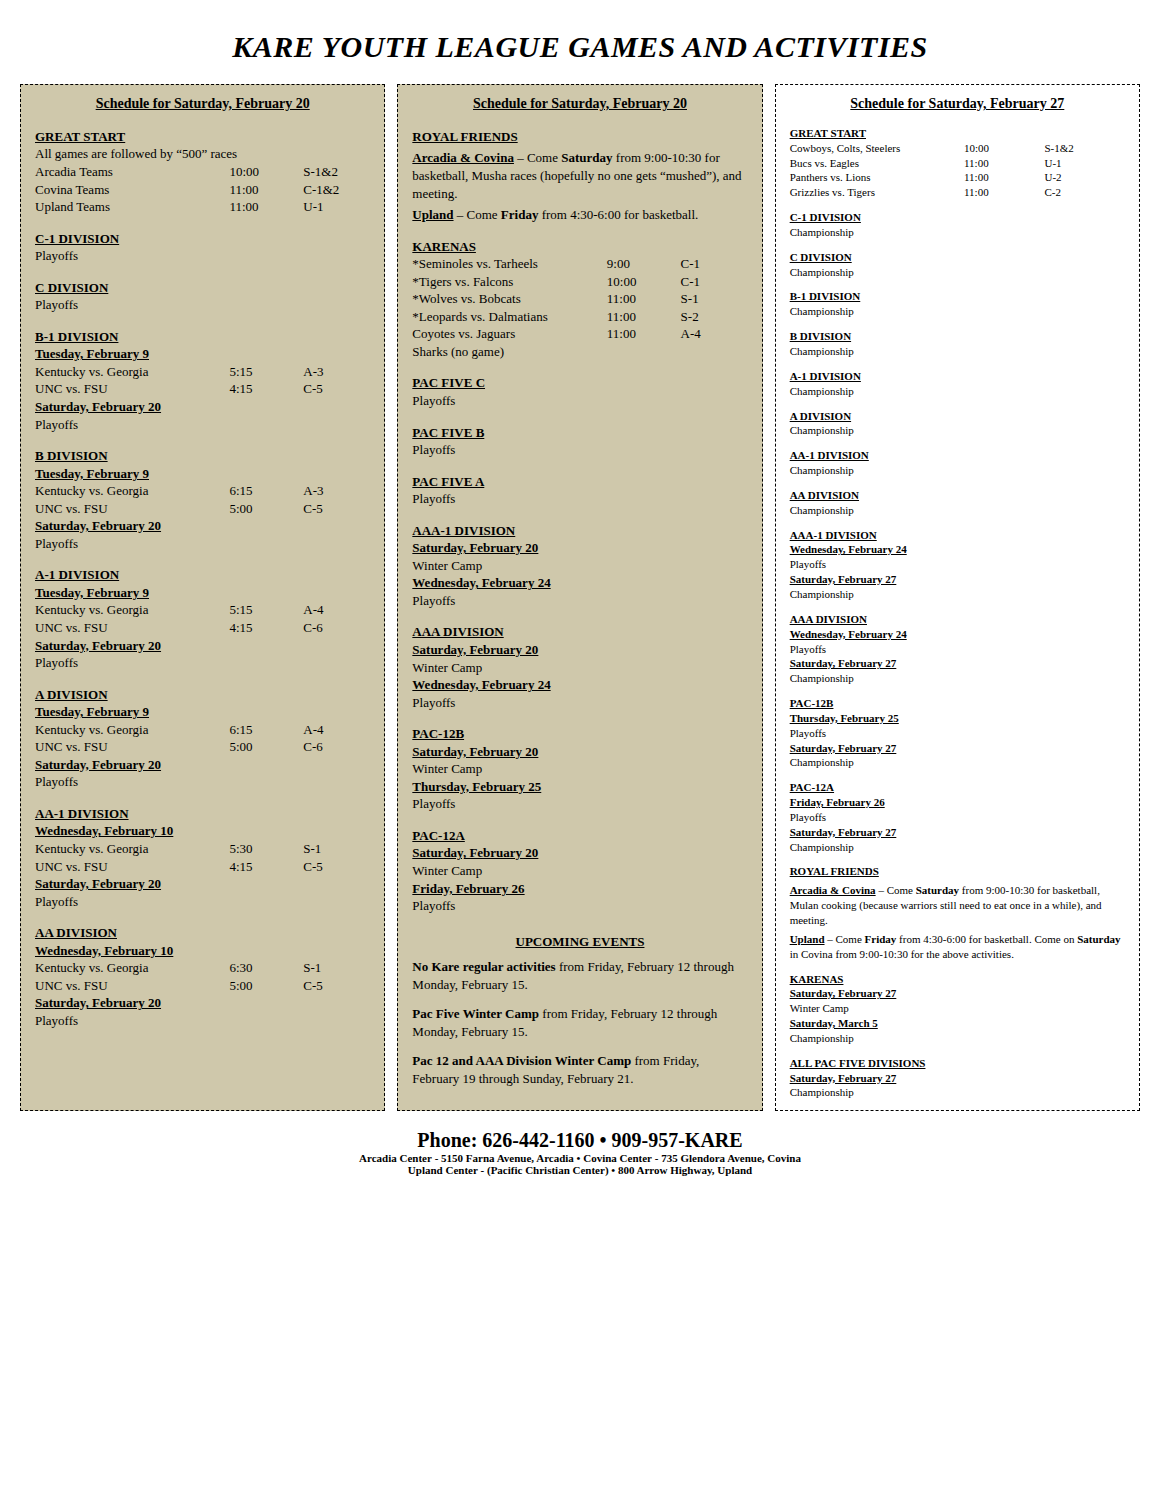KARE YOUTH LEAGUE GAMES AND ACTIVITIES
Schedule for Saturday, February 20
GREAT START
All games are followed by “500” races
| Arcadia Teams | 10:00 | S-1&2 |
| Covina Teams | 11:00 | C-1&2 |
| Upland Teams | 11:00 | U-1 |
C-1 DIVISION
Playoffs
C DIVISION
Playoffs
B-1 DIVISION
Tuesday, February 9
| Kentucky vs. Georgia | 5:15 | A-3 |
| UNC vs. FSU | 4:15 | C-5 |
Saturday, February 20
Playoffs
B DIVISION
Tuesday, February 9
| Kentucky vs. Georgia | 6:15 | A-3 |
| UNC vs. FSU | 5:00 | C-5 |
Saturday, February 20
Playoffs
A-1 DIVISION
Tuesday, February 9
| Kentucky vs. Georgia | 5:15 | A-4 |
| UNC vs. FSU | 4:15 | C-6 |
Saturday, February 20
Playoffs
A DIVISION
Tuesday, February 9
| Kentucky vs. Georgia | 6:15 | A-4 |
| UNC vs. FSU | 5:00 | C-6 |
Saturday, February 20
Playoffs
AA-1 DIVISION
Wednesday, February 10
| Kentucky vs. Georgia | 5:30 | S-1 |
| UNC vs. FSU | 4:15 | C-5 |
Saturday, February 20
Playoffs
AA DIVISION
Wednesday, February 10
| Kentucky vs. Georgia | 6:30 | S-1 |
| UNC vs. FSU | 5:00 | C-5 |
Saturday, February 20
Playoffs
Schedule for Saturday, February 20
ROYAL FRIENDS
Arcadia & Covina – Come Saturday from 9:00-10:30 for basketball, Musha races (hopefully no one gets “mushed”), and meeting.
Upland – Come Friday from 4:30-6:00 for basketball.
KARENAS
| *Seminoles vs. Tarheels | 9:00 | C-1 |
| *Tigers vs. Falcons | 10:00 | C-1 |
| *Wolves vs. Bobcats | 11:00 | S-1 |
| *Leopards vs. Dalmatians | 11:00 | S-2 |
| Coyotes vs. Jaguars | 11:00 | A-4 |
| Sharks (no game) | | |
PAC FIVE C
Playoffs
PAC FIVE B
Playoffs
PAC FIVE A
Playoffs
AAA-1 DIVISION
Saturday, February 20
Winter Camp
Wednesday, February 24
Playoffs
AAA DIVISION
Saturday, February 20
Winter Camp
Wednesday, February 24
Playoffs
PAC-12B
Saturday, February 20
Winter Camp
Thursday, February 25
Playoffs
PAC-12A
Saturday, February 20
Winter Camp
Friday, February 26
Playoffs
UPCOMING EVENTS
No Kare regular activities from Friday, February 12 through Monday, February 15.
Pac Five Winter Camp from Friday, February 12 through Monday, February 15.
Pac 12 and AAA Division Winter Camp from Friday, February 19 through Sunday, February 21.
Schedule for Saturday, February 27
GREAT START
| Cowboys, Colts, Steelers | 10:00 | S-1&2 |
| Bucs vs. Eagles | 11:00 | U-1 |
| Panthers vs. Lions | 11:00 | U-2 |
| Grizzlies vs. Tigers | 11:00 | C-2 |
C-1 DIVISION
Championship
C DIVISION
Championship
B-1 DIVISION
Championship
B DIVISION
Championship
A-1 DIVISION
Championship
A DIVISION
Championship
AA-1 DIVISION
Championship
AA DIVISION
Championship
AAA-1 DIVISION
Wednesday, February 24
Playoffs
Saturday, February 27
Championship
AAA DIVISION
Wednesday, February 24
Playoffs
Saturday, February 27
Championship
PAC-12B
Thursday, February 25
Playoffs
Saturday, February 27
Championship
PAC-12A
Friday, February 26
Playoffs
Saturday, February 27
Championship
ROYAL FRIENDS
Arcadia & Covina – Come Saturday from 9:00-10:30 for basketball, Mulan cooking (because warriors still need to eat once in a while), and meeting.
Upland – Come Friday from 4:30-6:00 for basketball. Come on Saturday in Covina from 9:00-10:30 for the above activities.
KARENAS
Saturday, February 27
Winter Camp
Saturday, March 5
Championship
ALL PAC FIVE DIVISIONS
Saturday, February 27
Championship
Phone: 626-442-1160 • 909-957-KARE
Arcadia Center - 5150 Farna Avenue, Arcadia • Covina Center - 735 Glendora Avenue, Covina
Upland Center - (Pacific Christian Center) • 800 Arrow Highway, Upland